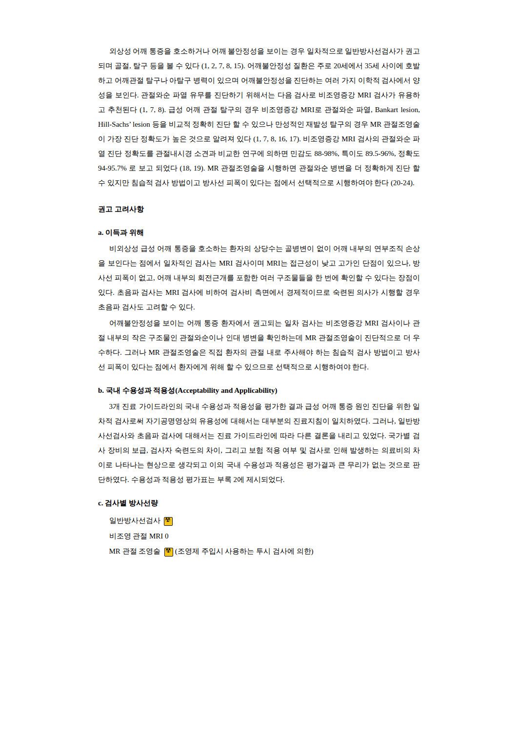외상성 어깨 통증을 호소하거나 어깨 불안정성을 보이는 경우 일차적으로 일반방사선검사가 권고되며 골절, 탈구 등을 볼 수 있다 (1, 2, 7, 8, 15). 어깨불안정성 질환은 주로 20세에서 35세 사이에 호발하고 어깨관절 탈구나 아탈구 병력이 있으며 어깨불안정성을 진단하는 여러 가지 이학적 검사에서 양성을 보인다. 관절와순 파열 유무를 진단하기 위해서는 다음 검사로 비조영증강 MRI 검사가 유용하고 추천된다 (1, 7, 8). 급성 어깨 관절 탈구의 경우 비조영증강 MRI로 관절와순 파열, Bankart lesion, Hill-Sachs’ lesion 등을 비교적 정확히 진단 할 수 있으나 만성적인 재발성 탈구의 경우 MR 관절조영술이 가장 진단 정확도가 높은 것으로 알려져 있다 (1, 7, 8, 16, 17). 비조영증강 MRI 검사의 관절와순 파열 진단 정확도를 관절내시경 소견과 비교한 연구에 의하면 민감도 88-98%, 특이도 89.5-96%, 정확도 94-95.7% 로 보고 되었다 (18, 19). MR 관절조영술을 시행하면 관절와순 병변을 더 정확하게 진단 할 수 있지만 침습적 검사 방법이고 방사선 피폭이 있다는 점에서 선택적으로 시행하여야 한다 (20-24).
권고 고려사항
a. 이득과 위해
비외상성 급성 어깨 통증을 호소하는 환자의 상당수는 골병변이 없이 어깨 내부의 연부조직 손상을 보인다는 점에서 일차적인 검사는 MRI 검사이며 MRI는 접근성이 낮고 고가인 단점이 있으나, 방사선 피폭이 없고, 어깨 내부의 회전근개를 포함한 여러 구조물들을 한 번에 확인할 수 있다는 장점이 있다. 초음파 검사는 MRI 검사에 비하여 검사비 측면에서 경제적이므로 숙련된 의사가 시행할 경우 초음파 검사도 고려할 수 있다.
어깨불안정성을 보이는 어깨 통증 환자에서 권고되는 일차 검사는 비조영증강 MRI 검사이나 관절 내부의 작은 구조물인 관절와순이나 인대 병변을 확인하는데 MR 관절조영술이 진단적으로 더 우수하다. 그러나 MR 관절조영술은 직접 환자의 관절 내로 주사해야 하는 침습적 검사 방법이고 방사선 피폭이 있다는 점에서 환자에게 위해 할 수 있으므로 선택적으로 시행하여야 한다.
b. 국내 수용성과 적용성(Acceptability and Applicability)
3개 진료 가이드라인의 국내 수용성과 적용성을 평가한 결과 급성 어깨 통증 원인 진단을 위한 일차적 검사로써 자기공명영상의 유용성에 대해서는 대부분의 진료지침이 일치하였다. 그러나, 일반방사선검사와 초음파 검사에 대해서는 진료 가이드라인에 따라 다른 결론을 내리고 있었다. 국가별 검사 장비의 보급, 검사자 숙련도의 차이, 그리고 보험 적용 여부 및 검사로 인해 발생하는 의료비의 차이로 나타나는 현상으로 생각되고 이의 국내 수용성과 적용성은 평가결과 큰 무리가 없는 것으로 판단하였다. 수용성과 적용성 평가표는 부록 2에 제시되었다.
c. 검사별 방사선량
일반방사선검사
비조영 관절 MRI 0
MR 관절 조영술 (조영제 주입시 사용하는 투시 검사에 의한)